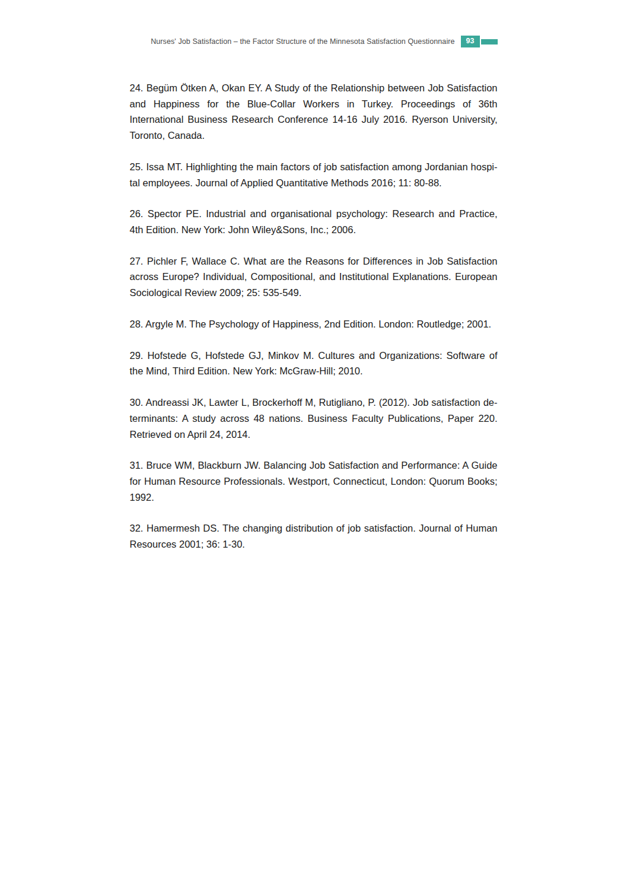Nurses' Job Satisfaction – the Factor Structure of the Minnesota Satisfaction Questionnaire 93
24. Begüm Ötken A, Okan EY. A Study of the Relationship between Job Satisfaction and Happiness for the Blue-Collar Workers in Turkey. Proceedings of 36th International Business Research Conference 14-16 July 2016. Ryerson University, Toronto, Canada.
25. Issa MT. Highlighting the main factors of job satisfaction among Jordanian hospital employees. Journal of Applied Quantitative Methods 2016; 11: 80-88.
26. Spector PE. Industrial and organisational psychology: Research and Practice, 4th Edition. New York: John Wiley&Sons, Inc.; 2006.
27. Pichler F, Wallace C. What are the Reasons for Differences in Job Satisfaction across Europe? Individual, Compositional, and Institutional Explanations. European Sociological Review 2009; 25: 535-549.
28. Argyle M. The Psychology of Happiness, 2nd Edition. London: Routledge; 2001.
29. Hofstede G, Hofstede GJ, Minkov M. Cultures and Organizations: Software of the Mind, Third Edition. New York: McGraw-Hill; 2010.
30. Andreassi JK, Lawter L, Brockerhoff M, Rutigliano, P. (2012). Job satisfaction determinants: A study across 48 nations. Business Faculty Publications, Paper 220. Retrieved on April 24, 2014.
31. Bruce WM, Blackburn JW. Balancing Job Satisfaction and Performance: A Guide for Human Resource Professionals. Westport, Connecticut, London: Quorum Books; 1992.
32. Hamermesh DS. The changing distribution of job satisfaction. Journal of Human Resources 2001; 36: 1-30.